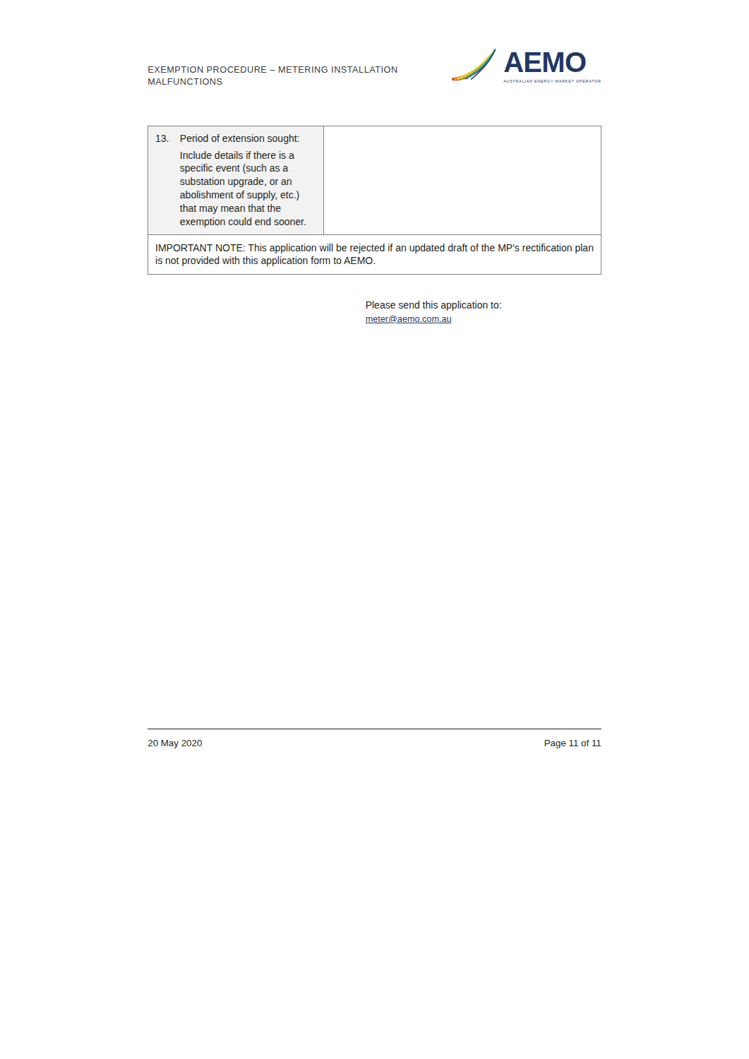Exemption Procedure – Metering Installation Malfunctions
AEMO
Australian Energy Market Operator
| 13. Period of extension sought: Include details if there is a specific event (such as a substation upgrade, or an abolishment of supply, etc.) that may mean that the exemption could end sooner. | |
| IMPORTANT NOTE: This application will be rejected if an updated draft of the MP's rectification plan is not provided with this application form to AEMO. |
Please send this application to: meter@aemo.com.au
20 May 2020 Page 11 of 11